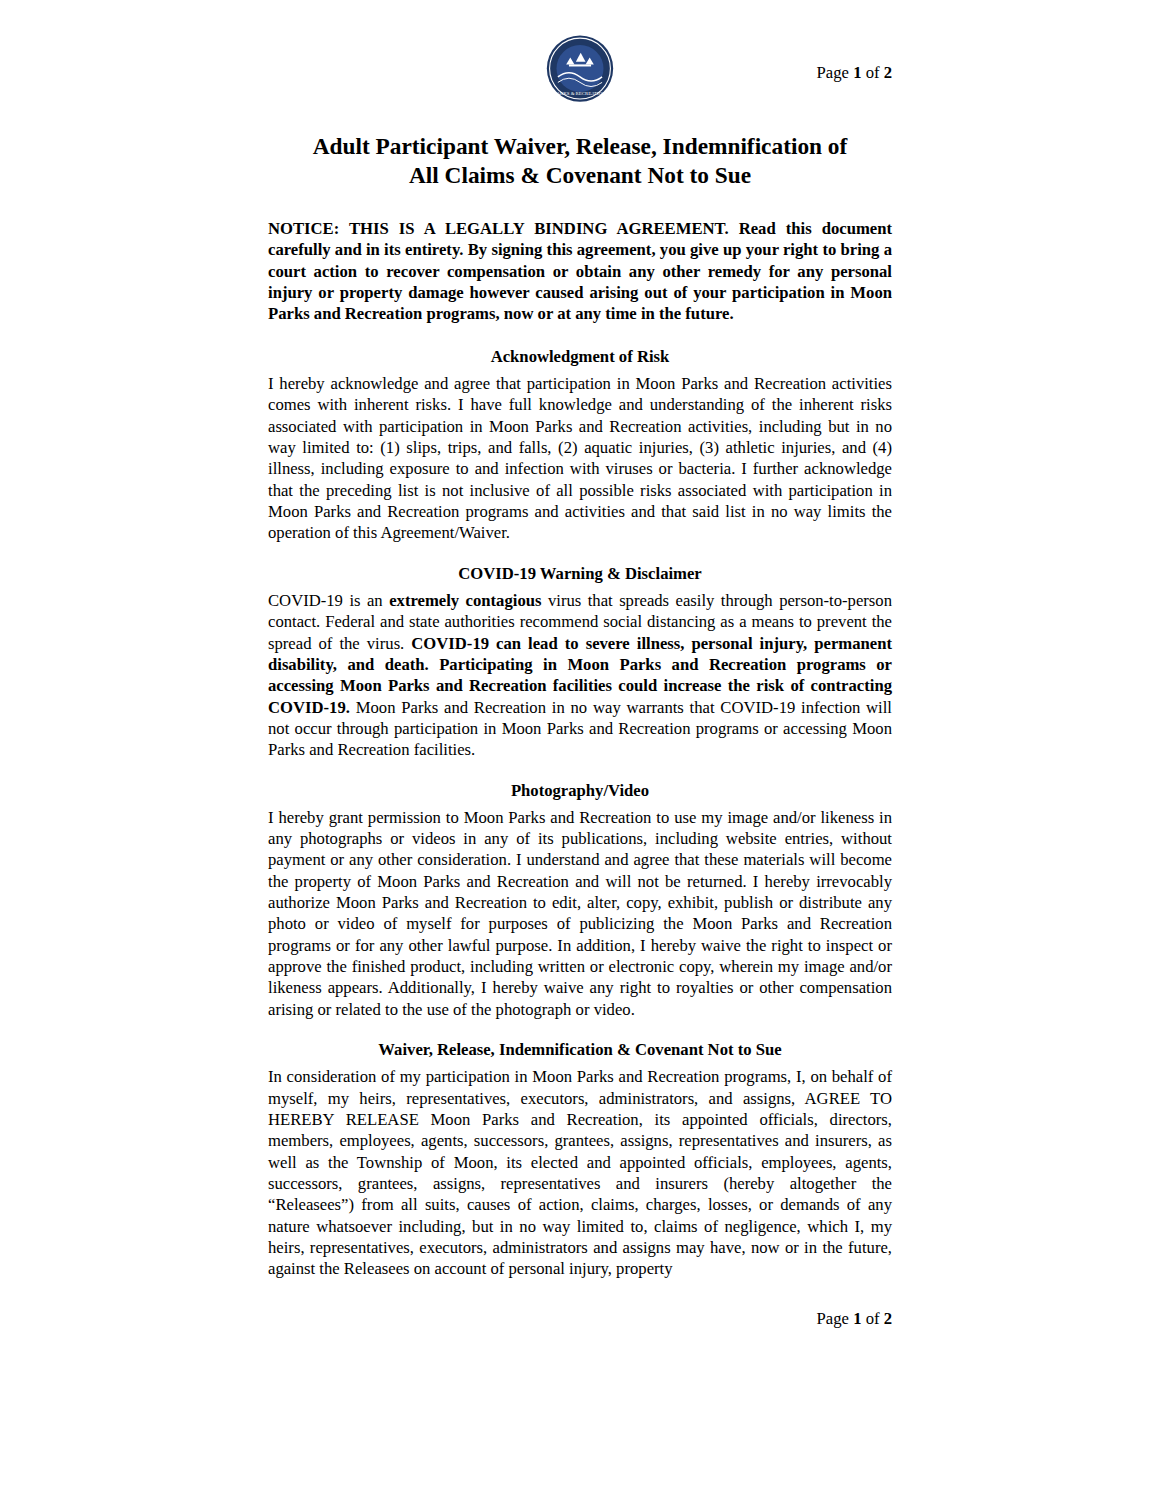PARKS & RECREATION
Page 1 of 2
Adult Participant Waiver, Release, Indemnification of
All Claims & Covenant Not to Sue
NOTICE: THIS IS A LEGALLY BINDING AGREEMENT. Read this document carefully and in its entirety. By signing this agreement, you give up your right to bring a court action to recover compensation or obtain any other remedy for any personal injury or property damage however caused arising out of your participation in Moon Parks and Recreation programs, now or at any time in the future.
Acknowledgment of Risk
I hereby acknowledge and agree that participation in Moon Parks and Recreation activities comes with inherent risks. I have full knowledge and understanding of the inherent risks associated with participation in Moon Parks and Recreation activities, including but in no way limited to: (1) slips, trips, and falls, (2) aquatic injuries, (3) athletic injuries, and (4) illness, including exposure to and infection with viruses or bacteria. I further acknowledge that the preceding list is not inclusive of all possible risks associated with participation in Moon Parks and Recreation programs and activities and that said list in no way limits the operation of this Agreement/Waiver.
COVID-19 Warning & Disclaimer
COVID-19 is an extremely contagious virus that spreads easily through person-to-person contact. Federal and state authorities recommend social distancing as a means to prevent the spread of the virus. COVID-19 can lead to severe illness, personal injury, permanent disability, and death. Participating in Moon Parks and Recreation programs or accessing Moon Parks and Recreation facilities could increase the risk of contracting COVID-19. Moon Parks and Recreation in no way warrants that COVID-19 infection will not occur through participation in Moon Parks and Recreation programs or accessing Moon Parks and Recreation facilities.
Photography/Video
I hereby grant permission to Moon Parks and Recreation to use my image and/or likeness in any photographs or videos in any of its publications, including website entries, without payment or any other consideration. I understand and agree that these materials will become the property of Moon Parks and Recreation and will not be returned. I hereby irrevocably authorize Moon Parks and Recreation to edit, alter, copy, exhibit, publish or distribute any photo or video of myself for purposes of publicizing the Moon Parks and Recreation programs or for any other lawful purpose. In addition, I hereby waive the right to inspect or approve the finished product, including written or electronic copy, wherein my image and/or likeness appears. Additionally, I hereby waive any right to royalties or other compensation arising or related to the use of the photograph or video.
Waiver, Release, Indemnification & Covenant Not to Sue
In consideration of my participation in Moon Parks and Recreation programs, I, on behalf of myself, my heirs, representatives, executors, administrators, and assigns, AGREE TO HEREBY RELEASE Moon Parks and Recreation, its appointed officials, directors, members, employees, agents, successors, grantees, assigns, representatives and insurers, as well as the Township of Moon, its elected and appointed officials, employees, agents, successors, grantees, assigns, representatives and insurers (hereby altogether the “Releasees”) from all suits, causes of action, claims, charges, losses, or demands of any nature whatsoever including, but in no way limited to, claims of negligence, which I, my heirs, representatives, executors, administrators and assigns may have, now or in the future, against the Releasees on account of personal injury, property
Page 1 of 2